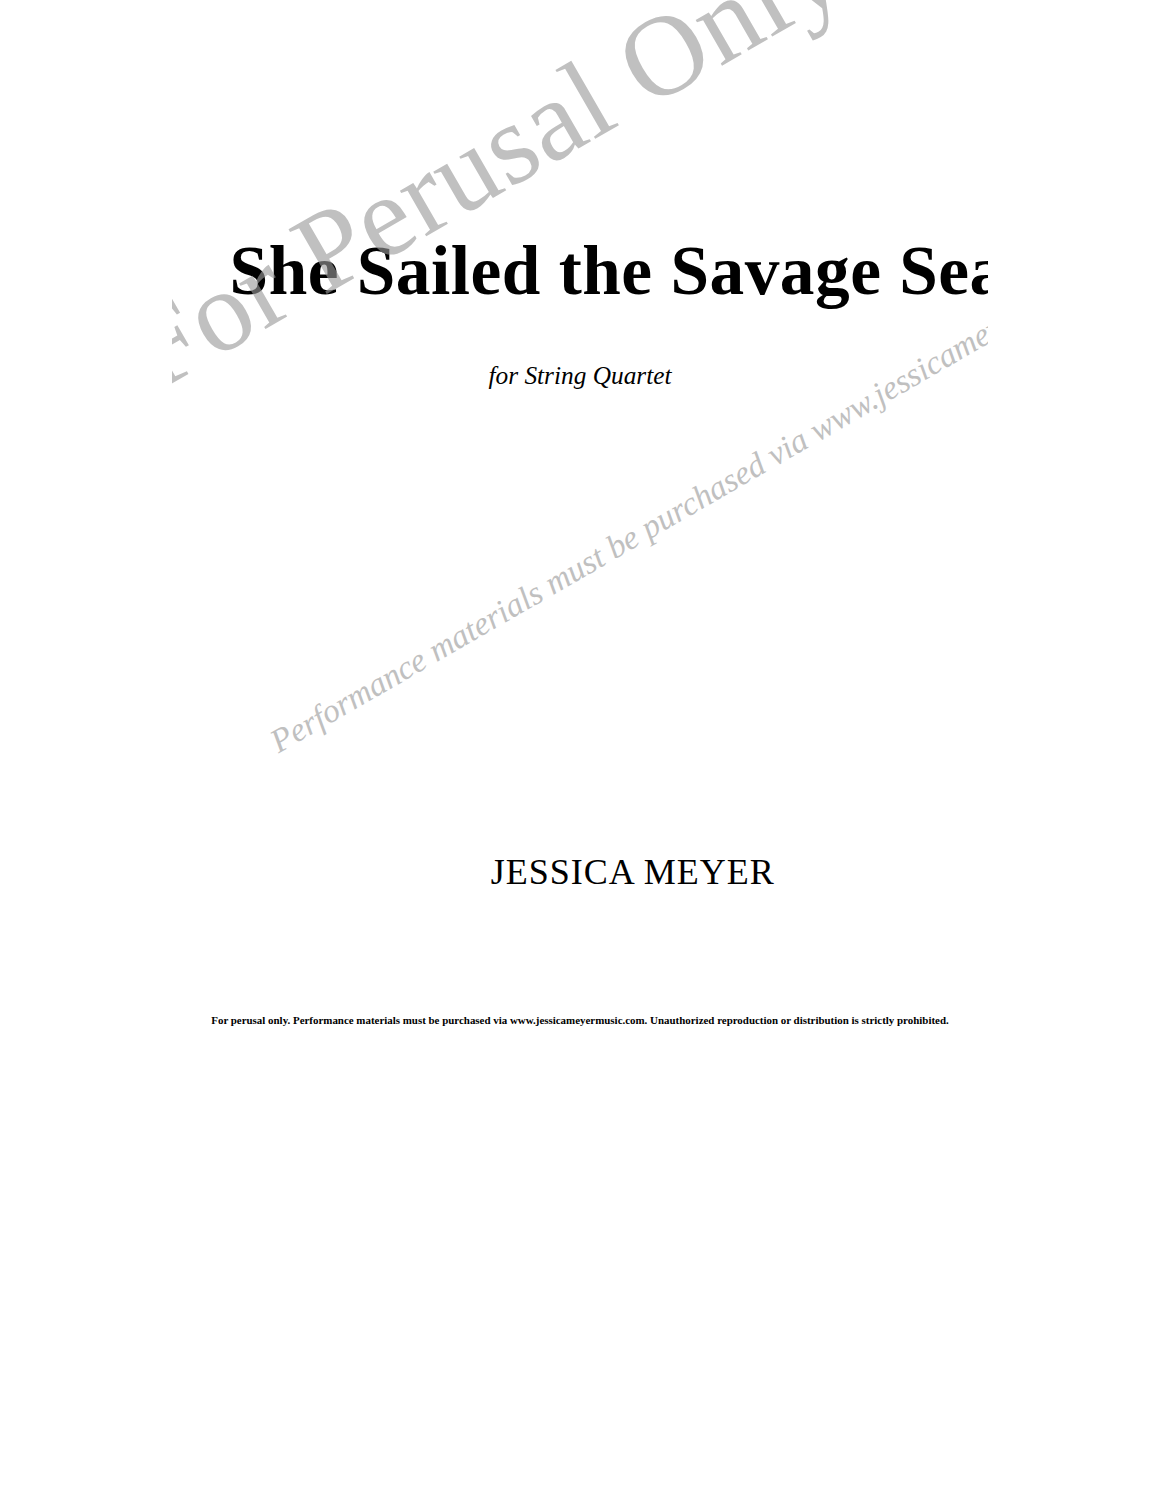She Sailed the Savage Seas
for String Quartet
JESSICA MEYER
For Perusal Only
Performance materials must be purchased via www.jessicameyermusic.com
For perusal only. Performance materials must be purchased via www.jessicameyermusic.com. Unauthorized reproduction or distribution is strictly prohibited.